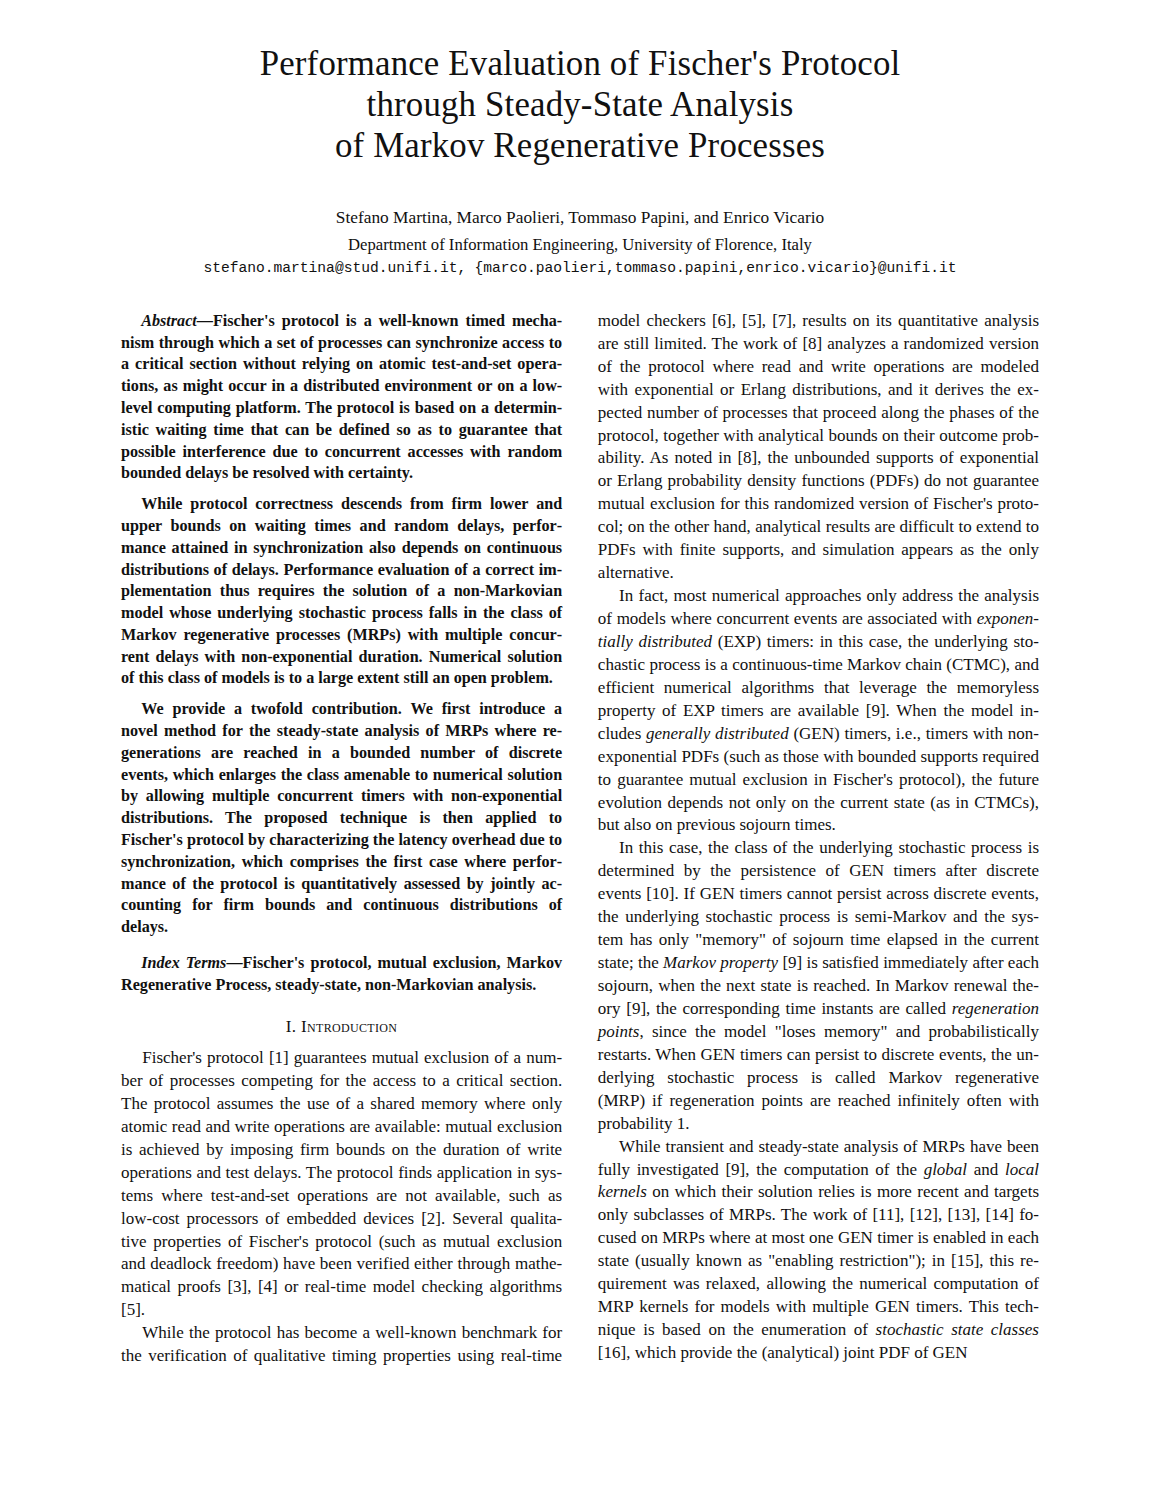Performance Evaluation of Fischer's Protocol
through Steady-State Analysis
of Markov Regenerative Processes
Stefano Martina, Marco Paolieri, Tommaso Papini, and Enrico Vicario
Department of Information Engineering, University of Florence, Italy
stefano.martina@stud.unifi.it, {marco.paolieri,tommaso.papini,enrico.vicario}@unifi.it
Abstract—Fischer's protocol is a well-known timed mechanism through which a set of processes can synchronize access to a critical section without relying on atomic test-and-set operations, as might occur in a distributed environment or on a low-level computing platform. The protocol is based on a deterministic waiting time that can be defined so as to guarantee that possible interference due to concurrent accesses with random bounded delays be resolved with certainty.
While protocol correctness descends from firm lower and upper bounds on waiting times and random delays, performance attained in synchronization also depends on continuous distributions of delays. Performance evaluation of a correct implementation thus requires the solution of a non-Markovian model whose underlying stochastic process falls in the class of Markov regenerative processes (MRPs) with multiple concurrent delays with non-exponential duration. Numerical solution of this class of models is to a large extent still an open problem.
We provide a twofold contribution. We first introduce a novel method for the steady-state analysis of MRPs where regenerations are reached in a bounded number of discrete events, which enlarges the class amenable to numerical solution by allowing multiple concurrent timers with non-exponential distributions. The proposed technique is then applied to Fischer's protocol by characterizing the latency overhead due to synchronization, which comprises the first case where performance of the protocol is quantitatively assessed by jointly accounting for firm bounds and continuous distributions of delays.
Index Terms—Fischer's protocol, mutual exclusion, Markov Regenerative Process, steady-state, non-Markovian analysis.
I. Introduction
Fischer's protocol [1] guarantees mutual exclusion of a number of processes competing for the access to a critical section. The protocol assumes the use of a shared memory where only atomic read and write operations are available: mutual exclusion is achieved by imposing firm bounds on the duration of write operations and test delays. The protocol finds application in systems where test-and-set operations are not available, such as low-cost processors of embedded devices [2]. Several qualitative properties of Fischer's protocol (such as mutual exclusion and deadlock freedom) have been verified either through mathematical proofs [3], [4] or real-time model checking algorithms [5].
While the protocol has become a well-known benchmark for the verification of qualitative timing properties using real-time model checkers [6], [5], [7], results on its quantitative analysis are still limited. The work of [8] analyzes a randomized version of the protocol where read and write operations are modeled with exponential or Erlang distributions, and it derives the expected number of processes that proceed along the phases of the protocol, together with analytical bounds on their outcome probability. As noted in [8], the unbounded supports of exponential or Erlang probability density functions (PDFs) do not guarantee mutual exclusion for this randomized version of Fischer's protocol; on the other hand, analytical results are difficult to extend to PDFs with finite supports, and simulation appears as the only alternative.
In fact, most numerical approaches only address the analysis of models where concurrent events are associated with exponentially distributed (EXP) timers: in this case, the underlying stochastic process is a continuous-time Markov chain (CTMC), and efficient numerical algorithms that leverage the memoryless property of EXP timers are available [9]. When the model includes generally distributed (GEN) timers, i.e., timers with non-exponential PDFs (such as those with bounded supports required to guarantee mutual exclusion in Fischer's protocol), the future evolution depends not only on the current state (as in CTMCs), but also on previous sojourn times.
In this case, the class of the underlying stochastic process is determined by the persistence of GEN timers after discrete events [10]. If GEN timers cannot persist across discrete events, the underlying stochastic process is semi-Markov and the system has only "memory" of sojourn time elapsed in the current state; the Markov property [9] is satisfied immediately after each sojourn, when the next state is reached. In Markov renewal theory [9], the corresponding time instants are called regeneration points, since the model "loses memory" and probabilistically restarts. When GEN timers can persist to discrete events, the underlying stochastic process is called Markov regenerative (MRP) if regeneration points are reached infinitely often with probability 1.
While transient and steady-state analysis of MRPs have been fully investigated [9], the computation of the global and local kernels on which their solution relies is more recent and targets only subclasses of MRPs. The work of [11], [12], [13], [14] focused on MRPs where at most one GEN timer is enabled in each state (usually known as "enabling restriction"); in [15], this requirement was relaxed, allowing the numerical computation of MRP kernels for models with multiple GEN timers. This technique is based on the enumeration of stochastic state classes [16], which provide the (analytical) joint PDF of GEN